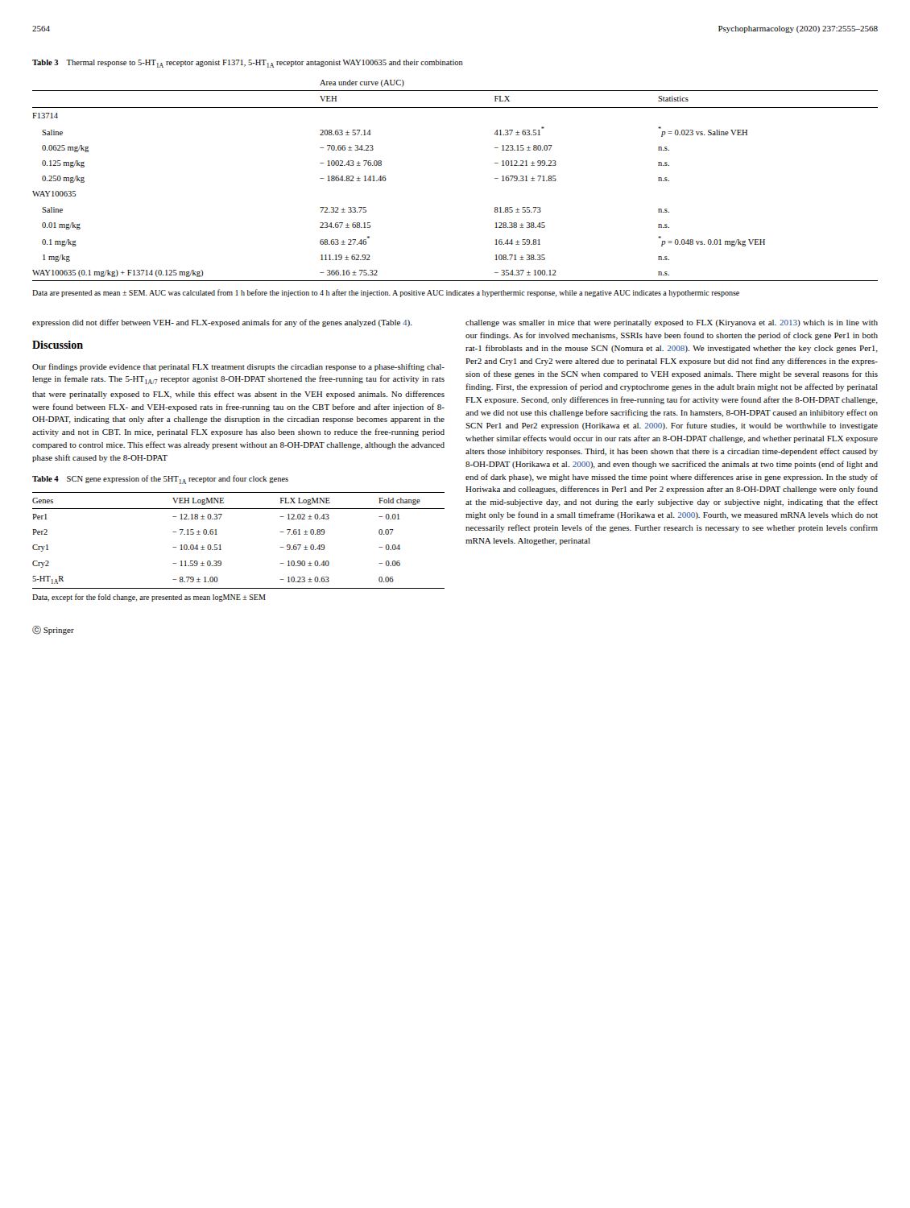2564 Psychopharmacology (2020) 237:2555–2568
Table 3 Thermal response to 5-HT1A receptor agonist F1371, 5-HT1A receptor antagonist WAY100635 and their combination
| | Area under curve (AUC) | |
| --- | --- | --- |
| | VEH | FLX | Statistics |
| F13714 | | | |
| Saline | 208.63 ± 57.14 | 41.37 ± 63.51 * | * p = 0.023 vs. Saline VEH |
| 0.0625 mg/kg | − 70.66 ± 34.23 | − 123.15 ± 80.07 | n.s. |
| 0.125 mg/kg | − 1002.43 ± 76.08 | − 1012.21 ± 99.23 | n.s. |
| 0.250 mg/kg | − 1864.82 ± 141.46 | − 1679.31 ± 71.85 | n.s. |
| WAY100635 | | | |
| Saline | 72.32 ± 33.75 | 81.85 ± 55.73 | n.s. |
| 0.01 mg/kg | 234.67 ± 68.15 | 128.38 ± 38.45 | n.s. |
| 0.1 mg/kg | 68.63 ± 27.46 * | 16.44 ± 59.81 | * p = 0.048 vs. 0.01 mg/kg VEH |
| 1 mg/kg | 111.19 ± 62.92 | 108.71 ± 38.35 | n.s. |
| WAY100635 (0.1 mg/kg) + F13714 (0.125 mg/kg) | − 366.16 ± 75.32 | − 354.37 ± 100.12 | n.s. |
Data are presented as mean ± SEM. AUC was calculated from 1 h before the injection to 4 h after the injection. A positive AUC indicates a hyperthermic response, while a negative AUC indicates a hypothermic response
expression did not differ between VEH- and FLX-exposed animals for any of the genes analyzed (Table 4).
Discussion
Our findings provide evidence that perinatal FLX treatment disrupts the circadian response to a phase-shifting challenge in female rats. The 5-HT1A/7 receptor agonist 8-OH-DPAT shortened the free-running tau for activity in rats that were perinatally exposed to FLX, while this effect was absent in the VEH exposed animals. No differences were found between FLX- and VEH-exposed rats in free-running tau on the CBT before and after injection of 8-OH-DPAT, indicating that only after a challenge the disruption in the circadian response becomes apparent in the activity and not in CBT. In mice, perinatal FLX exposure has also been shown to reduce the free-running period compared to control mice. This effect was already present without an 8-OH-DPAT challenge, although the advanced phase shift caused by the 8-OH-DPAT
Table 4 SCN gene expression of the 5HT1A receptor and four clock genes
| Genes | VEH LogMNE | FLX LogMNE | Fold change |
| --- | --- | --- | --- |
| Per1 | − 12.18 ± 0.37 | − 12.02 ± 0.43 | − 0.01 |
| Per2 | − 7.15 ± 0.61 | − 7.61 ± 0.89 | 0.07 |
| Cry1 | − 10.04 ± 0.51 | − 9.67 ± 0.49 | − 0.04 |
| Cry2 | − 11.59 ± 0.39 | − 10.90 ± 0.40 | − 0.06 |
| 5-HT 1A R | − 8.79 ± 1.00 | − 10.23 ± 0.63 | 0.06 |
Data, except for the fold change, are presented as mean logMNE ± SEM
challenge was smaller in mice that were perinatally exposed to FLX (Kiryanova et al. 2013) which is in line with our findings. As for involved mechanisms, SSRIs have been found to shorten the period of clock gene Per1 in both rat-1 fibroblasts and in the mouse SCN (Nomura et al. 2008). We investigated whether the key clock genes Per1, Per2 and Cry1 and Cry2 were altered due to perinatal FLX exposure but did not find any differences in the expression of these genes in the SCN when compared to VEH exposed animals. There might be several reasons for this finding. First, the expression of period and cryptochrome genes in the adult brain might not be affected by perinatal FLX exposure. Second, only differences in free-running tau for activity were found after the 8-OH-DPAT challenge, and we did not use this challenge before sacrificing the rats. In hamsters, 8-OH-DPAT caused an inhibitory effect on SCN Per1 and Per2 expression (Horikawa et al. 2000). For future studies, it would be worthwhile to investigate whether similar effects would occur in our rats after an 8-OH-DPAT challenge, and whether perinatal FLX exposure alters those inhibitory responses. Third, it has been shown that there is a circadian time-dependent effect caused by 8-OH-DPAT (Horikawa et al. 2000), and even though we sacrificed the animals at two time points (end of light and end of dark phase), we might have missed the time point where differences arise in gene expression. In the study of Horiwaka and colleagues, differences in Per1 and Per 2 expression after an 8-OH-DPAT challenge were only found at the mid-subjective day, and not during the early subjective day or subjective night, indicating that the effect might only be found in a small timeframe (Horikawa et al. 2000). Fourth, we measured mRNA levels which do not necessarily reflect protein levels of the genes. Further research is necessary to see whether protein levels confirm mRNA levels. Altogether, perinatal
ⓒ Springer